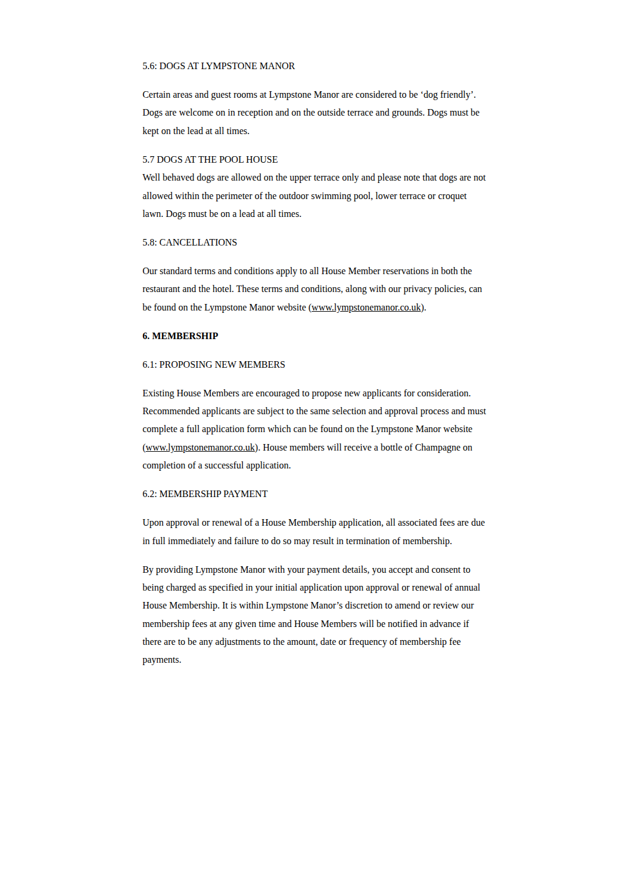5.6: DOGS AT LYMPSTONE MANOR
Certain areas and guest rooms at Lympstone Manor are considered to be ‘dog friendly’. Dogs are welcome on in reception and on the outside terrace and grounds. Dogs must be kept on the lead at all times.
5.7 DOGS AT THE POOL HOUSE
Well behaved dogs are allowed on the upper terrace only and please note that dogs are not allowed within the perimeter of the outdoor swimming pool, lower terrace or croquet lawn. Dogs must be on a lead at all times.
5.8: CANCELLATIONS
Our standard terms and conditions apply to all House Member reservations in both the restaurant and the hotel. These terms and conditions, along with our privacy policies, can be found on the Lympstone Manor website (www.lympstonemanor.co.uk).
6. MEMBERSHIP
6.1: PROPOSING NEW MEMBERS
Existing House Members are encouraged to propose new applicants for consideration. Recommended applicants are subject to the same selection and approval process and must complete a full application form which can be found on the Lympstone Manor website (www.lympstonemanor.co.uk). House members will receive a bottle of Champagne on completion of a successful application.
6.2: MEMBERSHIP PAYMENT
Upon approval or renewal of a House Membership application, all associated fees are due in full immediately and failure to do so may result in termination of membership.
By providing Lympstone Manor with your payment details, you accept and consent to being charged as specified in your initial application upon approval or renewal of annual House Membership. It is within Lympstone Manor’s discretion to amend or review our membership fees at any given time and House Members will be notified in advance if there are to be any adjustments to the amount, date or frequency of membership fee payments.